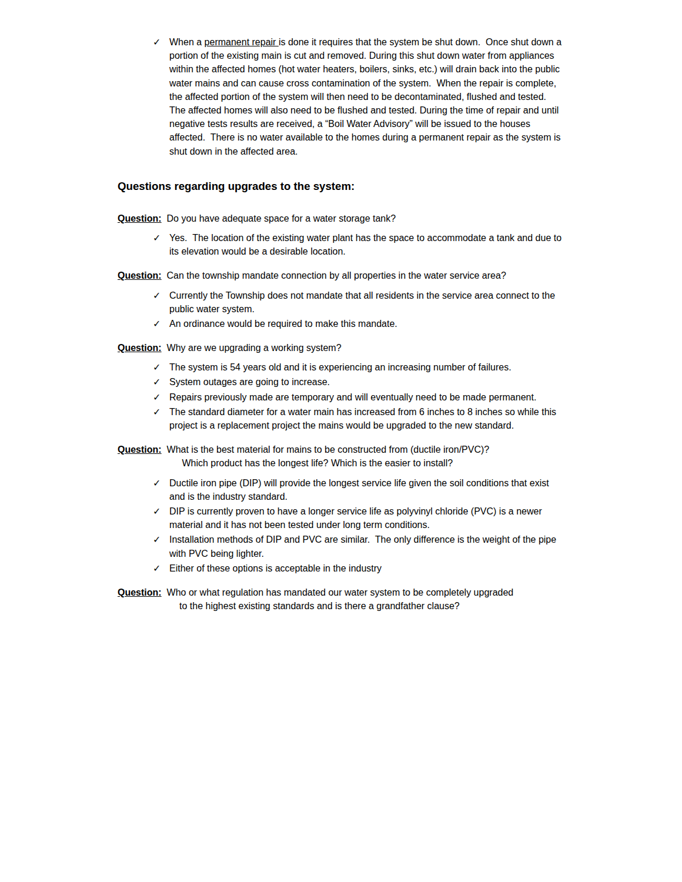When a permanent repair is done it requires that the system be shut down. Once shut down a portion of the existing main is cut and removed. During this shut down water from appliances within the affected homes (hot water heaters, boilers, sinks, etc.) will drain back into the public water mains and can cause cross contamination of the system. When the repair is complete, the affected portion of the system will then need to be decontaminated, flushed and tested. The affected homes will also need to be flushed and tested. During the time of repair and until negative tests results are received, a “Boil Water Advisory” will be issued to the houses affected. There is no water available to the homes during a permanent repair as the system is shut down in the affected area.
Questions regarding upgrades to the system:
Question: Do you have adequate space for a water storage tank?
Yes. The location of the existing water plant has the space to accommodate a tank and due to its elevation would be a desirable location.
Question: Can the township mandate connection by all properties in the water service area?
Currently the Township does not mandate that all residents in the service area connect to the public water system.
An ordinance would be required to make this mandate.
Question: Why are we upgrading a working system?
The system is 54 years old and it is experiencing an increasing number of failures.
System outages are going to increase.
Repairs previously made are temporary and will eventually need to be made permanent.
The standard diameter for a water main has increased from 6 inches to 8 inches so while this project is a replacement project the mains would be upgraded to the new standard.
Question: What is the best material for mains to be constructed from (ductile iron/PVC)? Which product has the longest life? Which is the easier to install?
Ductile iron pipe (DIP) will provide the longest service life given the soil conditions that exist and is the industry standard.
DIP is currently proven to have a longer service life as polyvinyl chloride (PVC) is a newer material and it has not been tested under long term conditions.
Installation methods of DIP and PVC are similar. The only difference is the weight of the pipe with PVC being lighter.
Either of these options is acceptable in the industry
Question: Who or what regulation has mandated our water system to be completely upgradedto the highest existing standards and is there a grandfather clause?